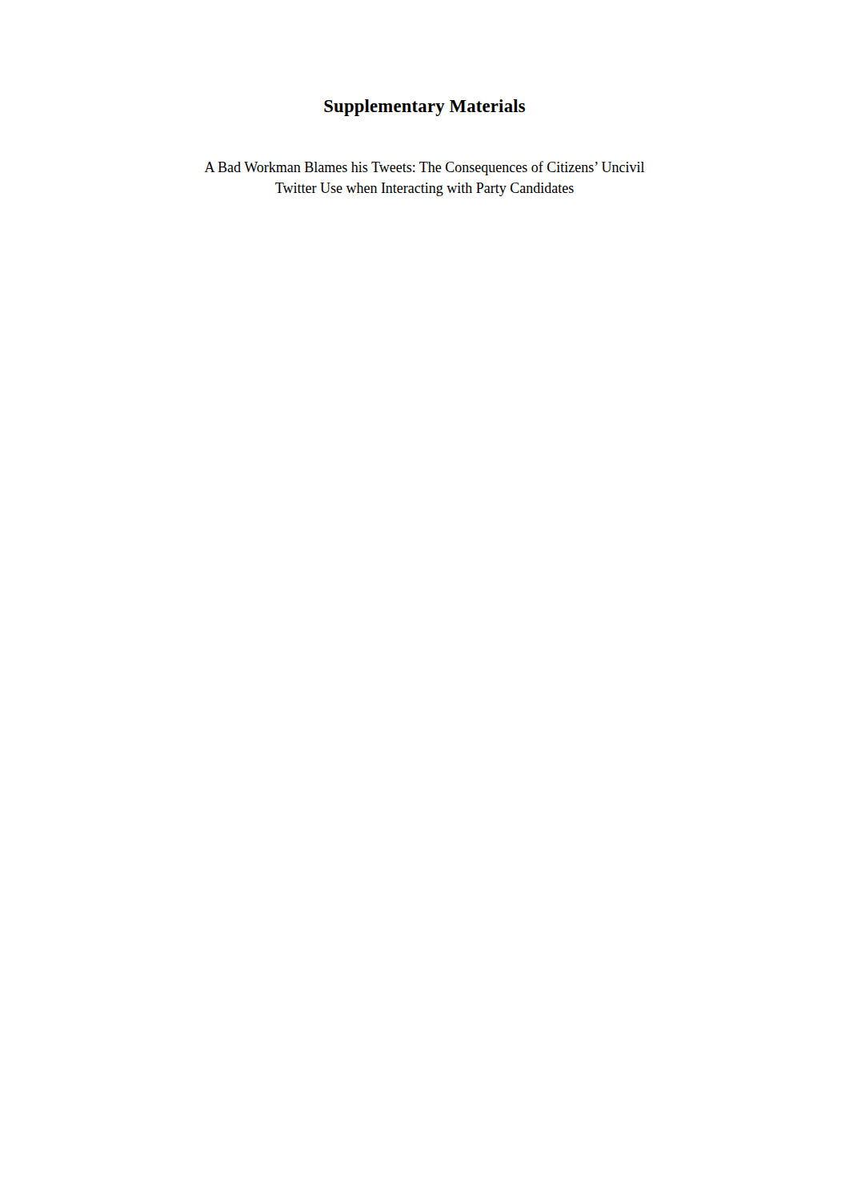Supplementary Materials
A Bad Workman Blames his Tweets: The Consequences of Citizens’ Uncivil Twitter Use when Interacting with Party Candidates